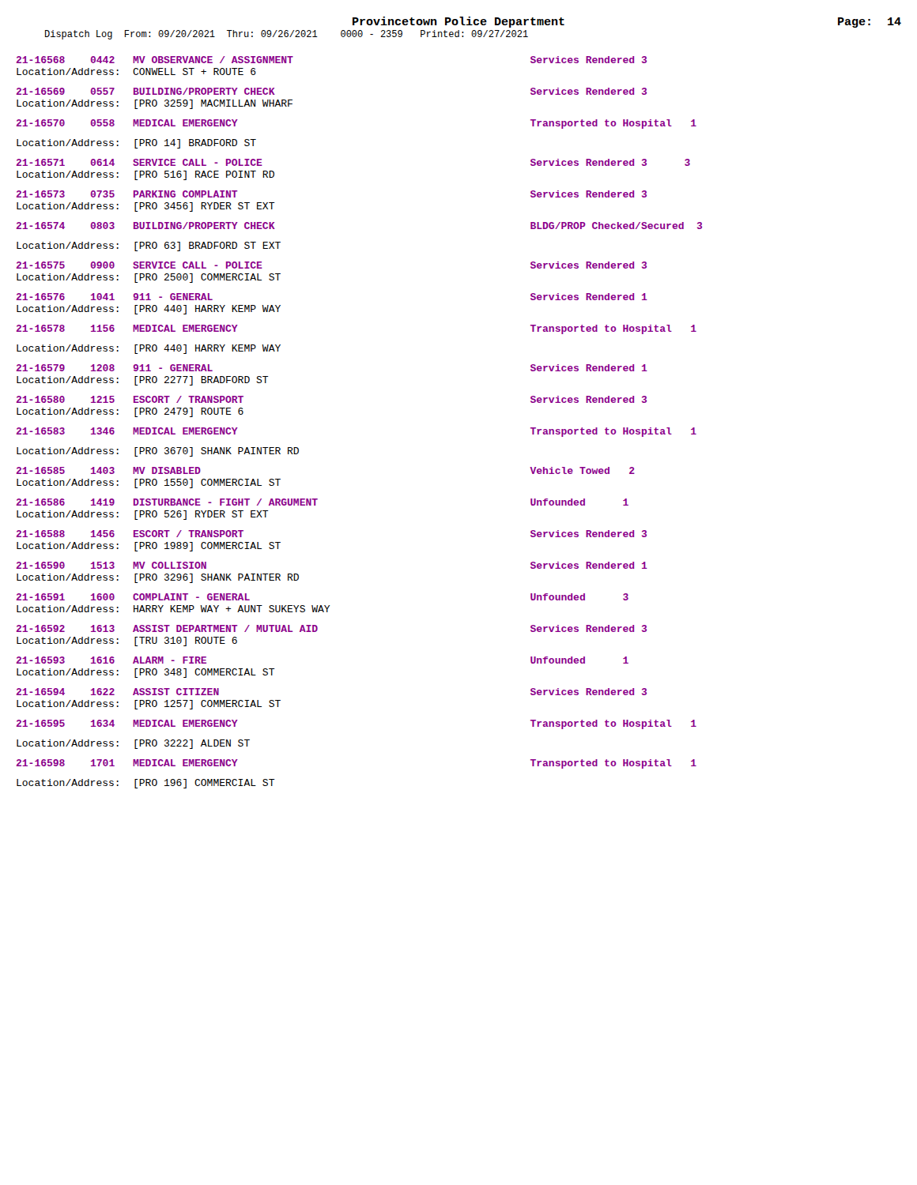Provincetown Police Department Page: 14
Dispatch Log From: 09/20/2021 Thru: 09/26/2021 0000 - 2359 Printed: 09/27/2021
| 21-16568 | 0442 | MV OBSERVANCE / ASSIGNMENT | Services Rendered 3 |
| Location/Address: | CONWELL ST + ROUTE 6 |
| 21-16569 | 0557 | BUILDING/PROPERTY CHECK | Services Rendered 3 |
| Location/Address: | [PRO 3259] MACMILLAN WHARF |
| 21-16570 | 0558 | MEDICAL EMERGENCY | Transported to Hospital 1 |
| Location/Address: | [PRO 14] BRADFORD ST |
| 21-16571 | 0614 | SERVICE CALL - POLICE | Services Rendered 3 3 |
| Location/Address: | [PRO 516] RACE POINT RD |
| 21-16573 | 0735 | PARKING COMPLAINT | Services Rendered 3 |
| Location/Address: | [PRO 3456] RYDER ST EXT |
| 21-16574 | 0803 | BUILDING/PROPERTY CHECK | BLDG/PROP Checked/Secured 3 |
| Location/Address: | [PRO 63] BRADFORD ST EXT |
| 21-16575 | 0900 | SERVICE CALL - POLICE | Services Rendered 3 |
| Location/Address: | [PRO 2500] COMMERCIAL ST |
| 21-16576 | 1041 | 911 - GENERAL | Services Rendered 1 |
| Location/Address: | [PRO 440] HARRY KEMP WAY |
| 21-16578 | 1156 | MEDICAL EMERGENCY | Transported to Hospital 1 |
| Location/Address: | [PRO 440] HARRY KEMP WAY |
| 21-16579 | 1208 | 911 - GENERAL | Services Rendered 1 |
| Location/Address: | [PRO 2277] BRADFORD ST |
| 21-16580 | 1215 | ESCORT / TRANSPORT | Services Rendered 3 |
| Location/Address: | [PRO 2479] ROUTE 6 |
| 21-16583 | 1346 | MEDICAL EMERGENCY | Transported to Hospital 1 |
| Location/Address: | [PRO 3670] SHANK PAINTER RD |
| 21-16585 | 1403 | MV DISABLED | Vehicle Towed 2 |
| Location/Address: | [PRO 1550] COMMERCIAL ST |
| 21-16586 | 1419 | DISTURBANCE - FIGHT / ARGUMENT | Unfounded 1 |
| Location/Address: | [PRO 526] RYDER ST EXT |
| 21-16588 | 1456 | ESCORT / TRANSPORT | Services Rendered 3 |
| Location/Address: | [PRO 1989] COMMERCIAL ST |
| 21-16590 | 1513 | MV COLLISION | Services Rendered 1 |
| Location/Address: | [PRO 3296] SHANK PAINTER RD |
| 21-16591 | 1600 | COMPLAINT - GENERAL | Unfounded 3 |
| Location/Address: | HARRY KEMP WAY + AUNT SUKEYS WAY |
| 21-16592 | 1613 | ASSIST DEPARTMENT / MUTUAL AID | Services Rendered 3 |
| Location/Address: | [TRU 310] ROUTE 6 |
| 21-16593 | 1616 | ALARM - FIRE | Unfounded 1 |
| Location/Address: | [PRO 348] COMMERCIAL ST |
| 21-16594 | 1622 | ASSIST CITIZEN | Services Rendered 3 |
| Location/Address: | [PRO 1257] COMMERCIAL ST |
| 21-16595 | 1634 | MEDICAL EMERGENCY | Transported to Hospital 1 |
| Location/Address: | [PRO 3222] ALDEN ST |
| 21-16598 | 1701 | MEDICAL EMERGENCY | Transported to Hospital 1 |
| Location/Address: | [PRO 196] COMMERCIAL ST |